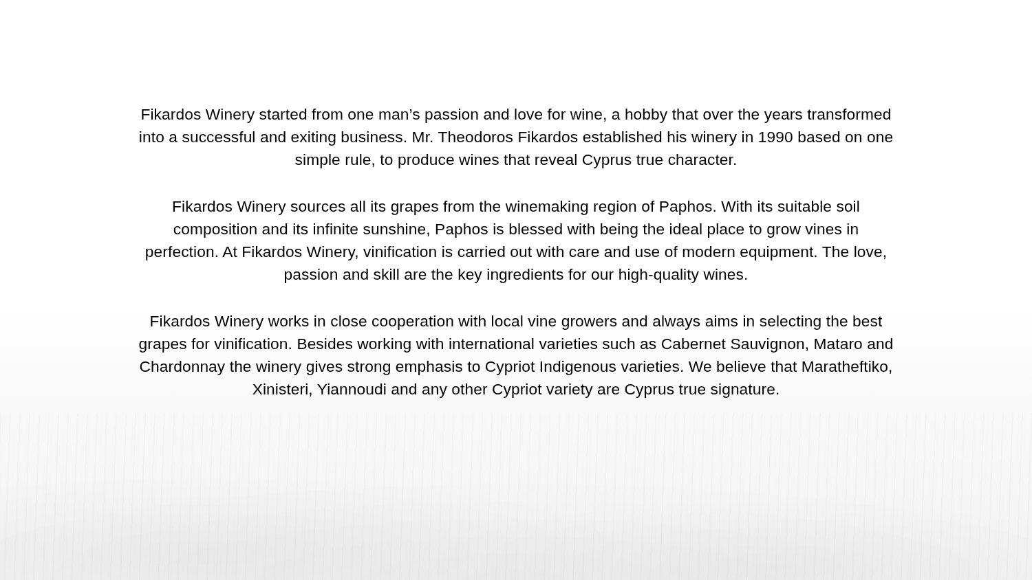Fikardos Winery started from one man’s passion and love for wine, a hobby that over the years transformed into a successful and exiting business. Mr. Theodoros Fikardos established his winery in 1990 based on one simple rule, to produce wines that reveal Cyprus true character.
Fikardos Winery sources all its grapes from the winemaking region of Paphos. With its suitable soil composition and its infinite sunshine, Paphos is blessed with being the ideal place to grow vines in perfection. At Fikardos Winery, vinification is carried out with care and use of modern equipment. The love, passion and skill are the key ingredients for our high-quality wines.
Fikardos Winery works in close cooperation with local vine growers and always aims in selecting the best grapes for vinification. Besides working with international varieties such as Cabernet Sauvignon, Mataro and Chardonnay the winery gives strong emphasis to Cypriot Indigenous varieties. We believe that Maratheftiko, Xinisteri, Yiannoudi and any other Cypriot variety are Cyprus true signature.